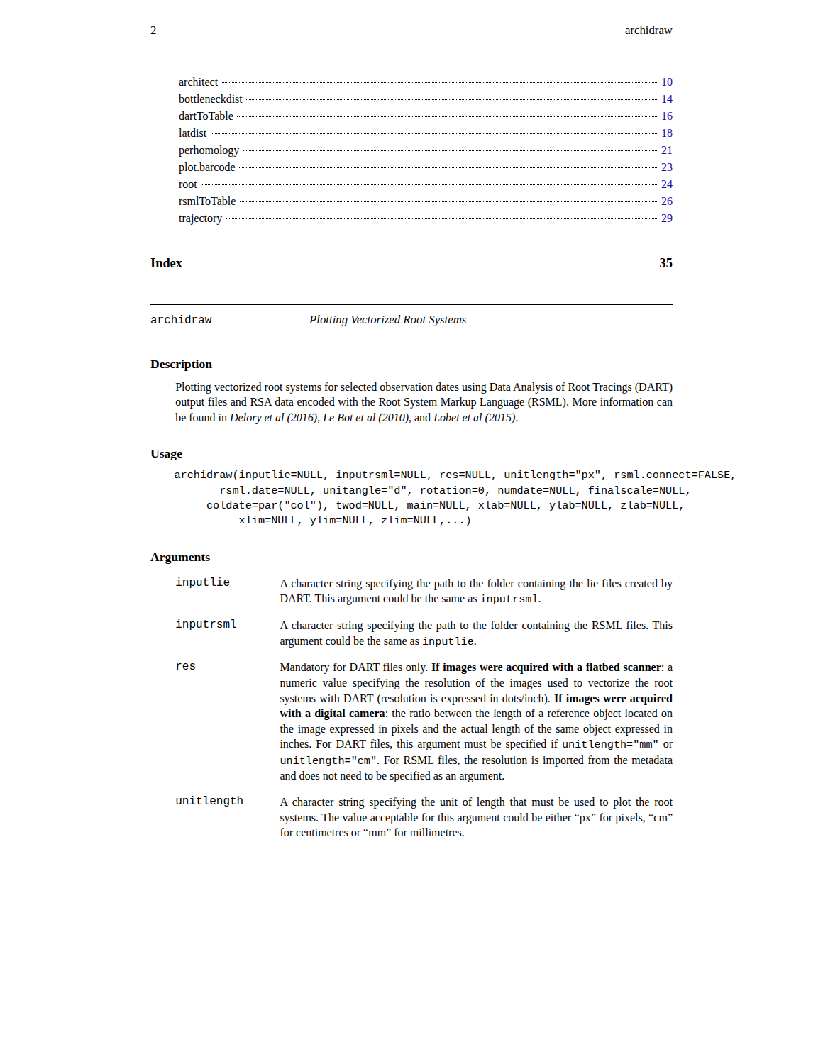2 archidraw
architect 10
bottleneckdist 14
dartToTable 16
latdist 18
perhomology 21
plot.barcode 23
root 24
rsmlToTable 26
trajectory 29
Index 35
archidraw Plotting Vectorized Root Systems
Description
Plotting vectorized root systems for selected observation dates using Data Analysis of Root Tracings (DART) output files and RSA data encoded with the Root System Markup Language (RSML). More information can be found in Delory et al (2016), Le Bot et al (2010), and Lobet et al (2015).
Usage
archidraw(inputlie=NULL, inputrsml=NULL, res=NULL, unitlength="px", rsml.connect=FALSE,
       rsml.date=NULL, unitangle="d", rotation=0, numdate=NULL, finalscale=NULL,
     coldate=par("col"), twod=NULL, main=NULL, xlab=NULL, ylab=NULL, zlab=NULL,
          xlim=NULL, ylim=NULL, zlim=NULL,...)
Arguments
inputlie
A character string specifying the path to the folder containing the lie files created by DART. This argument could be the same as inputrsml.
inputrsml
A character string specifying the path to the folder containing the RSML files. This argument could be the same as inputlie.
res
Mandatory for DART files only. If images were acquired with a flatbed scanner: a numeric value specifying the resolution of the images used to vectorize the root systems with DART (resolution is expressed in dots/inch). If images were acquired with a digital camera: the ratio between the length of a reference object located on the image expressed in pixels and the actual length of the same object expressed in inches. For DART files, this argument must be specified if unitlength="mm" or unitlength="cm". For RSML files, the resolution is imported from the metadata and does not need to be specified as an argument.
unitlength
A character string specifying the unit of length that must be used to plot the root systems. The value acceptable for this argument could be either “px” for pixels, “cm” for centimetres or “mm” for millimetres.